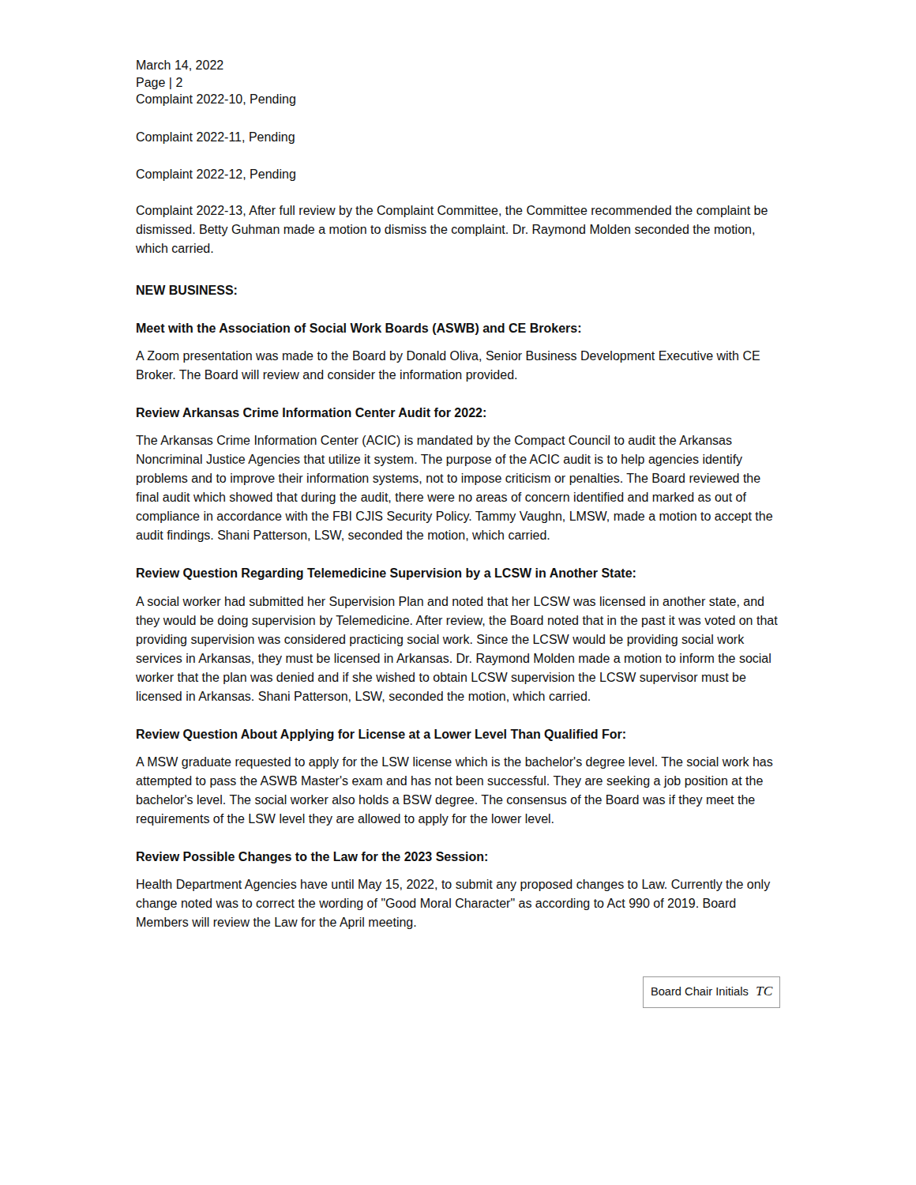March 14, 2022
Page | 2
Complaint 2022-10, Pending
Complaint 2022-11, Pending
Complaint 2022-12, Pending
Complaint 2022-13, After full review by the Complaint Committee, the Committee recommended the complaint be dismissed. Betty Guhman made a motion to dismiss the complaint. Dr. Raymond Molden seconded the motion, which carried.
NEW BUSINESS:
Meet with the Association of Social Work Boards (ASWB) and CE Brokers:
A Zoom presentation was made to the Board by Donald Oliva, Senior Business Development Executive with CE Broker. The Board will review and consider the information provided.
Review Arkansas Crime Information Center Audit for 2022:
The Arkansas Crime Information Center (ACIC) is mandated by the Compact Council to audit the Arkansas Noncriminal Justice Agencies that utilize it system. The purpose of the ACIC audit is to help agencies identify problems and to improve their information systems, not to impose criticism or penalties. The Board reviewed the final audit which showed that during the audit, there were no areas of concern identified and marked as out of compliance in accordance with the FBI CJIS Security Policy. Tammy Vaughn, LMSW, made a motion to accept the audit findings. Shani Patterson, LSW, seconded the motion, which carried.
Review Question Regarding Telemedicine Supervision by a LCSW in Another State:
A social worker had submitted her Supervision Plan and noted that her LCSW was licensed in another state, and they would be doing supervision by Telemedicine. After review, the Board noted that in the past it was voted on that providing supervision was considered practicing social work. Since the LCSW would be providing social work services in Arkansas, they must be licensed in Arkansas. Dr. Raymond Molden made a motion to inform the social worker that the plan was denied and if she wished to obtain LCSW supervision the LCSW supervisor must be licensed in Arkansas. Shani Patterson, LSW, seconded the motion, which carried.
Review Question About Applying for License at a Lower Level Than Qualified For:
A MSW graduate requested to apply for the LSW license which is the bachelor's degree level. The social work has attempted to pass the ASWB Master's exam and has not been successful. They are seeking a job position at the bachelor's level. The social worker also holds a BSW degree. The consensus of the Board was if they meet the requirements of the LSW level they are allowed to apply for the lower level.
Review Possible Changes to the Law for the 2023 Session:
Health Department Agencies have until May 15, 2022, to submit any proposed changes to Law. Currently the only change noted was to correct the wording of "Good Moral Character" as according to Act 990 of 2019. Board Members will review the Law for the April meeting.
Board Chair Initials TC